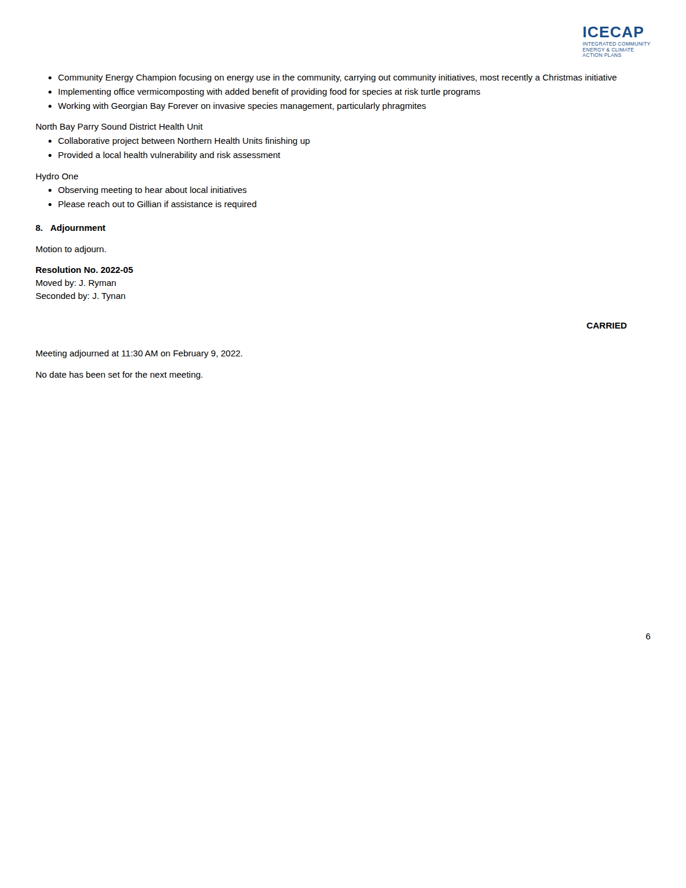ICECAP
INTEGRATED COMMUNITY
ENERGY & CLIMATE
ACTION PLANS
Community Energy Champion focusing on energy use in the community, carrying out community initiatives, most recently a Christmas initiative
Implementing office vermicomposting with added benefit of providing food for species at risk turtle programs
Working with Georgian Bay Forever on invasive species management, particularly phragmites
North Bay Parry Sound District Health Unit
Collaborative project between Northern Health Units finishing up
Provided a local health vulnerability and risk assessment
Hydro One
Observing meeting to hear about local initiatives
Please reach out to Gillian if assistance is required
8. Adjournment
Motion to adjourn.
Resolution No. 2022-05
Moved by: J. Ryman
Seconded by: J. Tynan
CARRIED
Meeting adjourned at 11:30 AM on February 9, 2022.
No date has been set for the next meeting.
6